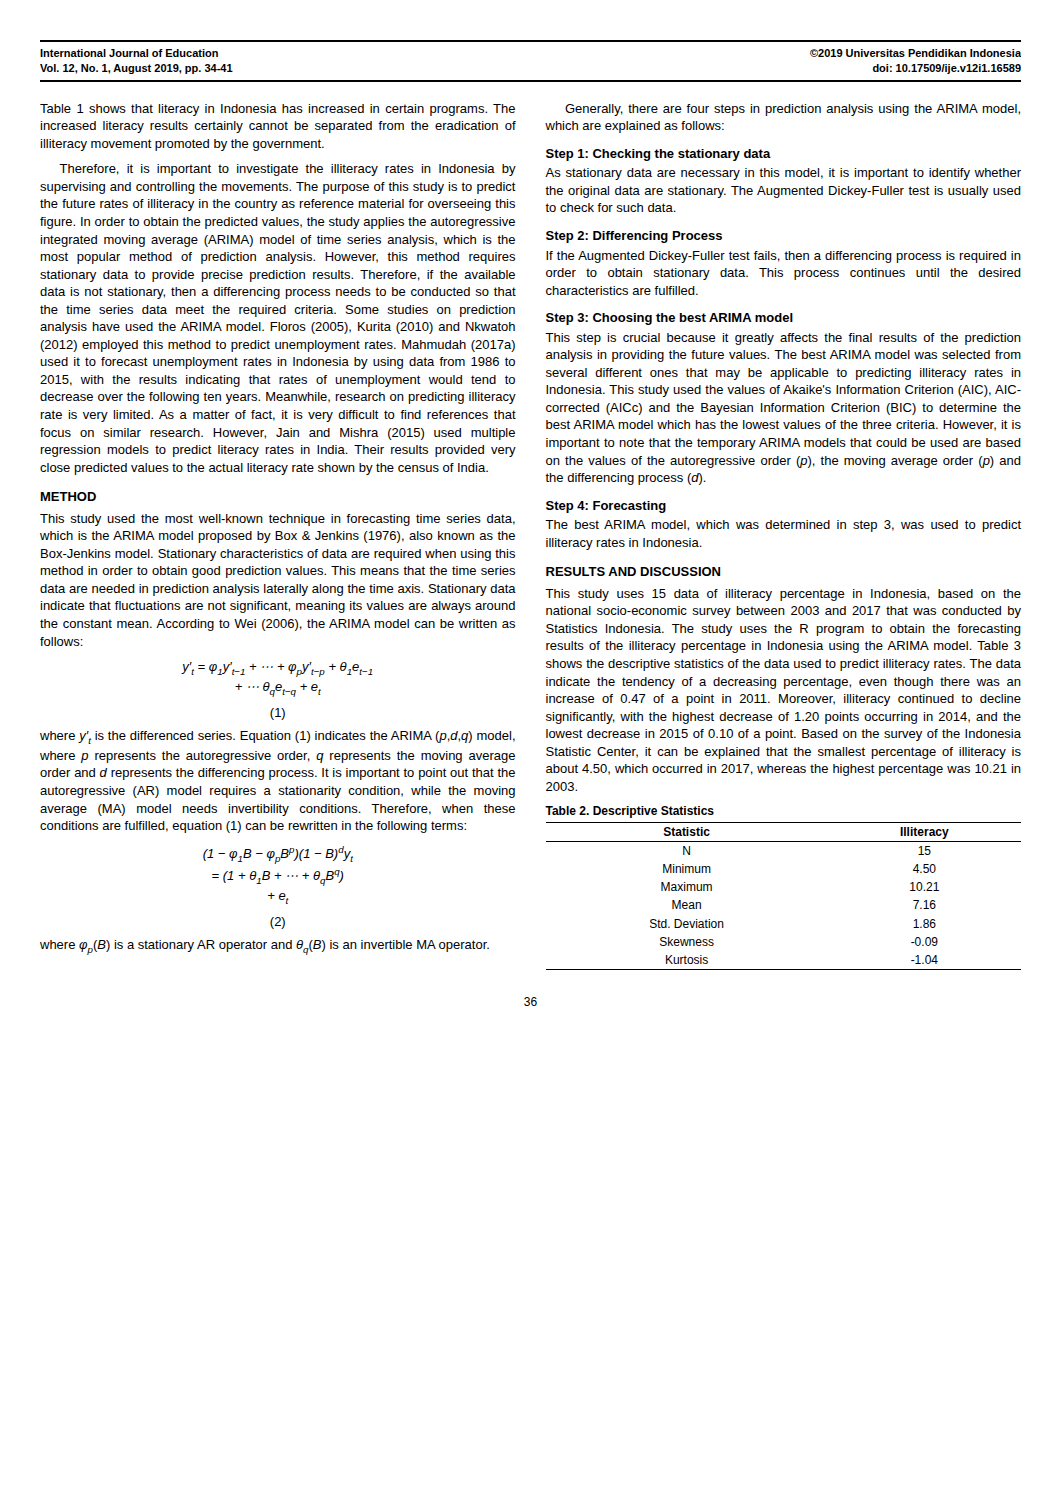International Journal of Education
Vol. 12, No. 1, August 2019, pp. 34-41
©2019 Universitas Pendidikan Indonesia
doi: 10.17509/ije.v12i1.16589
Table 1 shows that literacy in Indonesia has increased in certain programs. The increased literacy results certainly cannot be separated from the eradication of illiteracy movement promoted by the government.
Therefore, it is important to investigate the illiteracy rates in Indonesia by supervising and controlling the movements. The purpose of this study is to predict the future rates of illiteracy in the country as reference material for overseeing this figure. In order to obtain the predicted values, the study applies the autoregressive integrated moving average (ARIMA) model of time series analysis, which is the most popular method of prediction analysis. However, this method requires stationary data to provide precise prediction results. Therefore, if the available data is not stationary, then a differencing process needs to be conducted so that the time series data meet the required criteria. Some studies on prediction analysis have used the ARIMA model. Floros (2005), Kurita (2010) and Nkwatoh (2012) employed this method to predict unemployment rates. Mahmudah (2017a) used it to forecast unemployment rates in Indonesia by using data from 1986 to 2015, with the results indicating that rates of unemployment would tend to decrease over the following ten years. Meanwhile, research on predicting illiteracy rate is very limited. As a matter of fact, it is very difficult to find references that focus on similar research. However, Jain and Mishra (2015) used multiple regression models to predict literacy rates in India. Their results provided very close predicted values to the actual literacy rate shown by the census of India.
METHOD
This study used the most well-known technique in forecasting time series data, which is the ARIMA model proposed by Box & Jenkins (1976), also known as the Box-Jenkins model. Stationary characteristics of data are required when using this method in order to obtain good prediction values. This means that the time series data are needed in prediction analysis laterally along the time axis. Stationary data indicate that fluctuations are not significant, meaning its values are always around the constant mean. According to Wei (2006), the ARIMA model can be written as follows:
y′t = φ1y′t−1 + ⋯ + φpy′t−p + θ1et−1
+ ⋯ θqet−q + et
(1)
where y′t is the differenced series. Equation (1) indicates the ARIMA (p,d,q) model, where p represents the autoregressive order, q represents the moving average order and d represents the differencing process. It is important to point out that the autoregressive (AR) model requires a stationarity condition, while the moving average (MA) model needs invertibility conditions. Therefore, when these conditions are fulfilled, equation (1) can be rewritten in the following terms:
(1 − φ1B − φpBp)(1 − B)dyt
= (1 + θ1B + ⋯ + θqBq)
+ et
(2)
where φp(B) is a stationary AR operator and θq(B) is an invertible MA operator.
Generally, there are four steps in prediction analysis using the ARIMA model, which are explained as follows:
Step 1: Checking the stationary data
As stationary data are necessary in this model, it is important to identify whether the original data are stationary. The Augmented Dickey-Fuller test is usually used to check for such data.
Step 2: Differencing Process
If the Augmented Dickey-Fuller test fails, then a differencing process is required in order to obtain stationary data. This process continues until the desired characteristics are fulfilled.
Step 3: Choosing the best ARIMA model
This step is crucial because it greatly affects the final results of the prediction analysis in providing the future values. The best ARIMA model was selected from several different ones that may be applicable to predicting illiteracy rates in Indonesia. This study used the values of Akaike's Information Criterion (AIC), AIC-corrected (AICc) and the Bayesian Information Criterion (BIC) to determine the best ARIMA model which has the lowest values of the three criteria. However, it is important to note that the temporary ARIMA models that could be used are based on the values of the autoregressive order (p), the moving average order (p) and the differencing process (d).
Step 4: Forecasting
The best ARIMA model, which was determined in step 3, was used to predict illiteracy rates in Indonesia.
RESULTS AND DISCUSSION
This study uses 15 data of illiteracy percentage in Indonesia, based on the national socio-economic survey between 2003 and 2017 that was conducted by Statistics Indonesia. The study uses the R program to obtain the forecasting results of the illiteracy percentage in Indonesia using the ARIMA model. Table 3 shows the descriptive statistics of the data used to predict illiteracy rates. The data indicate the tendency of a decreasing percentage, even though there was an increase of 0.47 of a point in 2011. Moreover, illiteracy continued to decline significantly, with the highest decrease of 1.20 points occurring in 2014, and the lowest decrease in 2015 of 0.10 of a point. Based on the survey of the Indonesia Statistic Center, it can be explained that the smallest percentage of illiteracy is about 4.50, which occurred in 2017, whereas the highest percentage was 10.21 in 2003.
Table 2. Descriptive Statistics
| Statistic | Illiteracy |
| --- | --- |
| N | 15 |
| Minimum | 4.50 |
| Maximum | 10.21 |
| Mean | 7.16 |
| Std. Deviation | 1.86 |
| Skewness | -0.09 |
| Kurtosis | -1.04 |
36